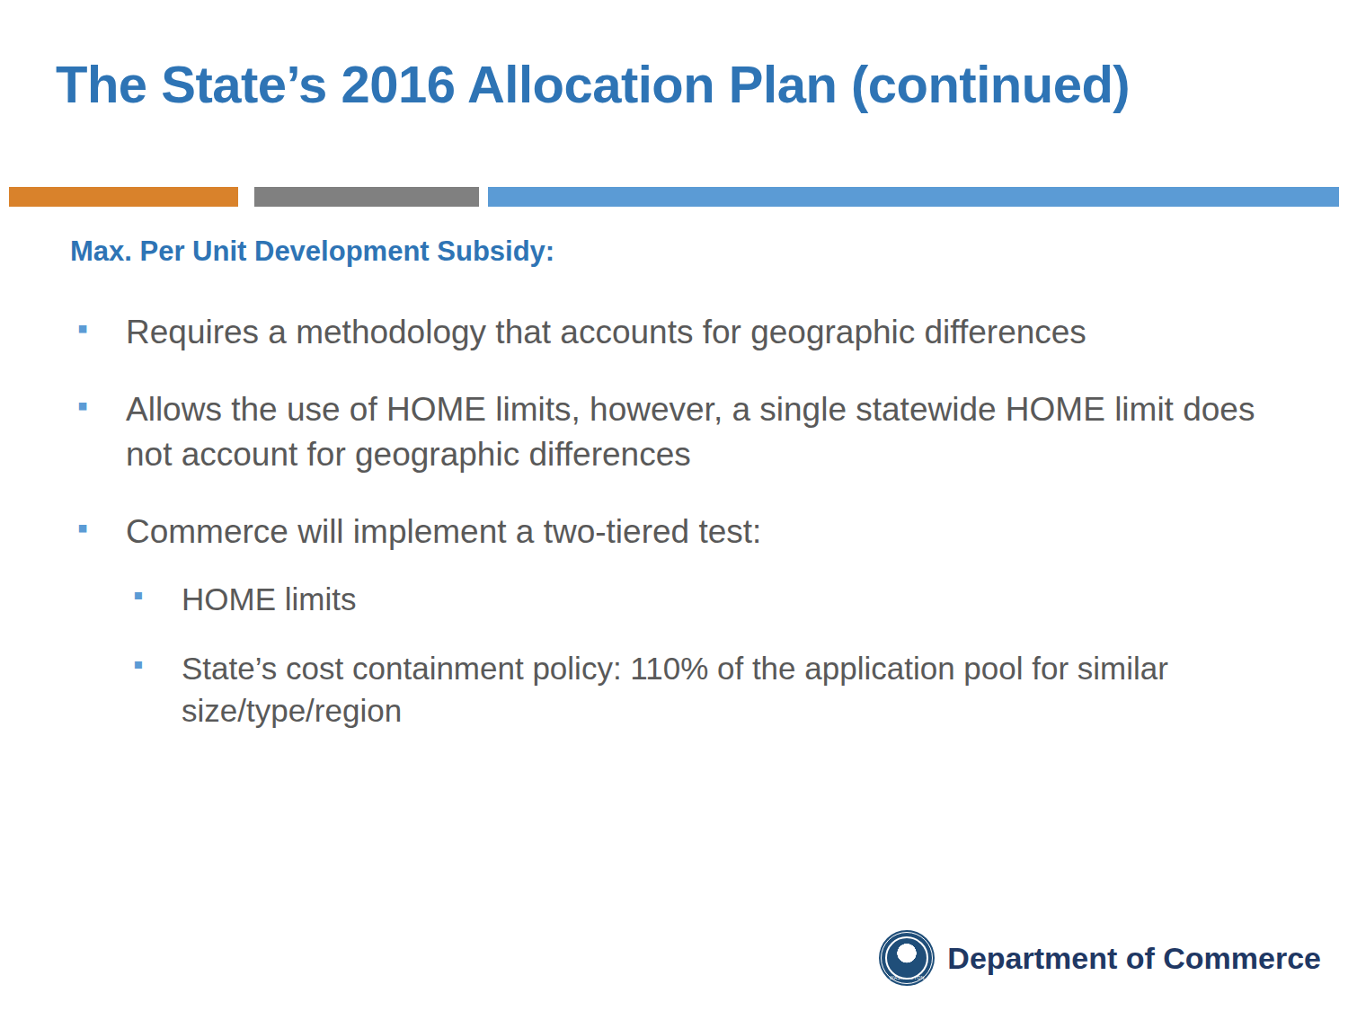The State’s 2016 Allocation Plan (continued)
Max. Per Unit Development Subsidy:
Requires a methodology that accounts for geographic differences
Allows the use of HOME limits, however, a single statewide HOME limit does not account for geographic differences
Commerce will implement a two-tiered test:
HOME limits
State’s cost containment policy: 110% of the application pool for similar size/type/region
STATE OF WASHINGTON
Department of Commerce